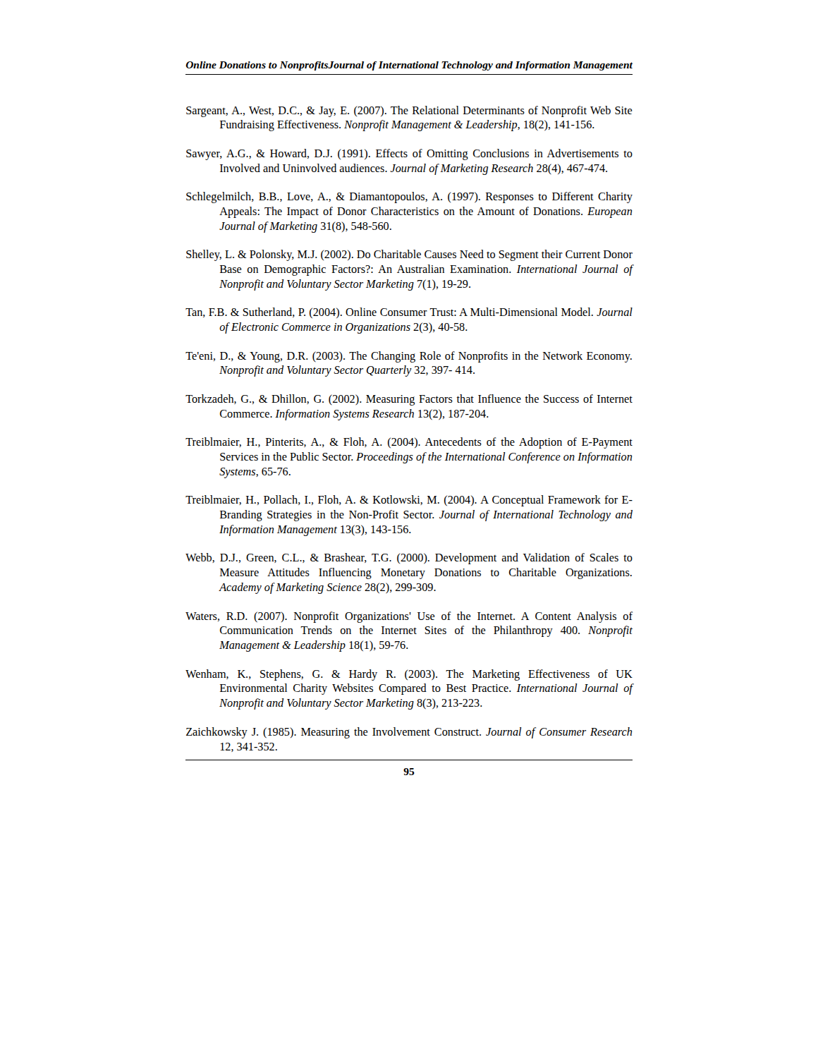Online Donations to Nonprofits Journal of International Technology and Information Management
Sargeant, A., West, D.C., & Jay, E. (2007). The Relational Determinants of Nonprofit Web Site Fundraising Effectiveness. Nonprofit Management & Leadership, 18(2), 141-156.
Sawyer, A.G., & Howard, D.J. (1991). Effects of Omitting Conclusions in Advertisements to Involved and Uninvolved audiences. Journal of Marketing Research 28(4), 467-474.
Schlegelmilch, B.B., Love, A., & Diamantopoulos, A. (1997). Responses to Different Charity Appeals: The Impact of Donor Characteristics on the Amount of Donations. European Journal of Marketing 31(8), 548-560.
Shelley, L. & Polonsky, M.J. (2002). Do Charitable Causes Need to Segment their Current Donor Base on Demographic Factors?: An Australian Examination. International Journal of Nonprofit and Voluntary Sector Marketing 7(1), 19-29.
Tan, F.B. & Sutherland, P. (2004). Online Consumer Trust: A Multi-Dimensional Model. Journal of Electronic Commerce in Organizations 2(3), 40-58.
Te'eni, D., & Young, D.R. (2003). The Changing Role of Nonprofits in the Network Economy. Nonprofit and Voluntary Sector Quarterly 32, 397- 414.
Torkzadeh, G., & Dhillon, G. (2002). Measuring Factors that Influence the Success of Internet Commerce. Information Systems Research 13(2), 187-204.
Treiblmaier, H., Pinterits, A., & Floh, A. (2004). Antecedents of the Adoption of E-Payment Services in the Public Sector. Proceedings of the International Conference on Information Systems, 65-76.
Treiblmaier, H., Pollach, I., Floh, A. & Kotlowski, M. (2004). A Conceptual Framework for E-Branding Strategies in the Non-Profit Sector. Journal of International Technology and Information Management 13(3), 143-156.
Webb, D.J., Green, C.L., & Brashear, T.G. (2000). Development and Validation of Scales to Measure Attitudes Influencing Monetary Donations to Charitable Organizations. Academy of Marketing Science 28(2), 299-309.
Waters, R.D. (2007). Nonprofit Organizations' Use of the Internet. A Content Analysis of Communication Trends on the Internet Sites of the Philanthropy 400. Nonprofit Management & Leadership 18(1), 59-76.
Wenham, K., Stephens, G. & Hardy R. (2003). The Marketing Effectiveness of UK Environmental Charity Websites Compared to Best Practice. International Journal of Nonprofit and Voluntary Sector Marketing 8(3), 213-223.
Zaichkowsky J. (1985). Measuring the Involvement Construct. Journal of Consumer Research 12, 341-352.
95